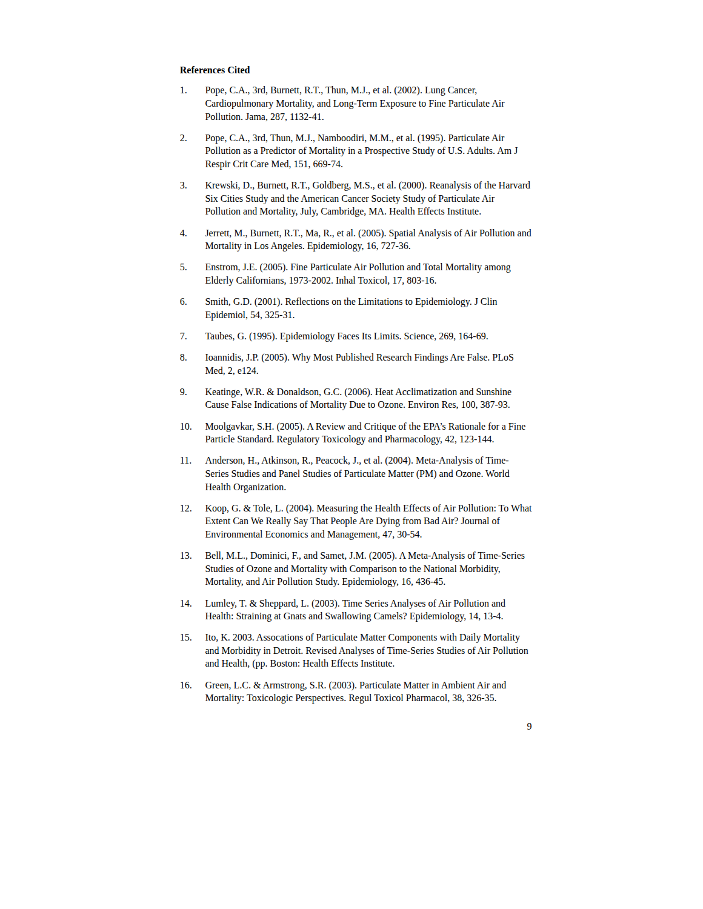References Cited
1. Pope, C.A., 3rd, Burnett, R.T., Thun, M.J., et al. (2002). Lung Cancer, Cardiopulmonary Mortality, and Long-Term Exposure to Fine Particulate Air Pollution. Jama, 287, 1132-41.
2. Pope, C.A., 3rd, Thun, M.J., Namboodiri, M.M., et al. (1995). Particulate Air Pollution as a Predictor of Mortality in a Prospective Study of U.S. Adults. Am J Respir Crit Care Med, 151, 669-74.
3. Krewski, D., Burnett, R.T., Goldberg, M.S., et al. (2000). Reanalysis of the Harvard Six Cities Study and the American Cancer Society Study of Particulate Air Pollution and Mortality, July, Cambridge, MA. Health Effects Institute.
4. Jerrett, M., Burnett, R.T., Ma, R., et al. (2005). Spatial Analysis of Air Pollution and Mortality in Los Angeles. Epidemiology, 16, 727-36.
5. Enstrom, J.E. (2005). Fine Particulate Air Pollution and Total Mortality among Elderly Californians, 1973-2002. Inhal Toxicol, 17, 803-16.
6. Smith, G.D. (2001). Reflections on the Limitations to Epidemiology. J Clin Epidemiol, 54, 325-31.
7. Taubes, G. (1995). Epidemiology Faces Its Limits. Science, 269, 164-69.
8. Ioannidis, J.P. (2005). Why Most Published Research Findings Are False. PLoS Med, 2, e124.
9. Keatinge, W.R. & Donaldson, G.C. (2006). Heat Acclimatization and Sunshine Cause False Indications of Mortality Due to Ozone. Environ Res, 100, 387-93.
10. Moolgavkar, S.H. (2005). A Review and Critique of the EPA’s Rationale for a Fine Particle Standard. Regulatory Toxicology and Pharmacology, 42, 123-144.
11. Anderson, H., Atkinson, R., Peacock, J., et al. (2004). Meta-Analysis of Time-Series Studies and Panel Studies of Particulate Matter (PM) and Ozone. World Health Organization.
12. Koop, G. & Tole, L. (2004). Measuring the Health Effects of Air Pollution: To What Extent Can We Really Say That People Are Dying from Bad Air? Journal of Environmental Economics and Management, 47, 30-54.
13. Bell, M.L., Dominici, F., and Samet, J.M. (2005). A Meta-Analysis of Time-Series Studies of Ozone and Mortality with Comparison to the National Morbidity, Mortality, and Air Pollution Study. Epidemiology, 16, 436-45.
14. Lumley, T. & Sheppard, L. (2003). Time Series Analyses of Air Pollution and Health: Straining at Gnats and Swallowing Camels? Epidemiology, 14, 13-4.
15. Ito, K. 2003. Assocations of Particulate Matter Components with Daily Mortality and Morbidity in Detroit. Revised Analyses of Time-Series Studies of Air Pollution and Health, (pp. Boston: Health Effects Institute.
16. Green, L.C. & Armstrong, S.R. (2003). Particulate Matter in Ambient Air and Mortality: Toxicologic Perspectives. Regul Toxicol Pharmacol, 38, 326-35.
9